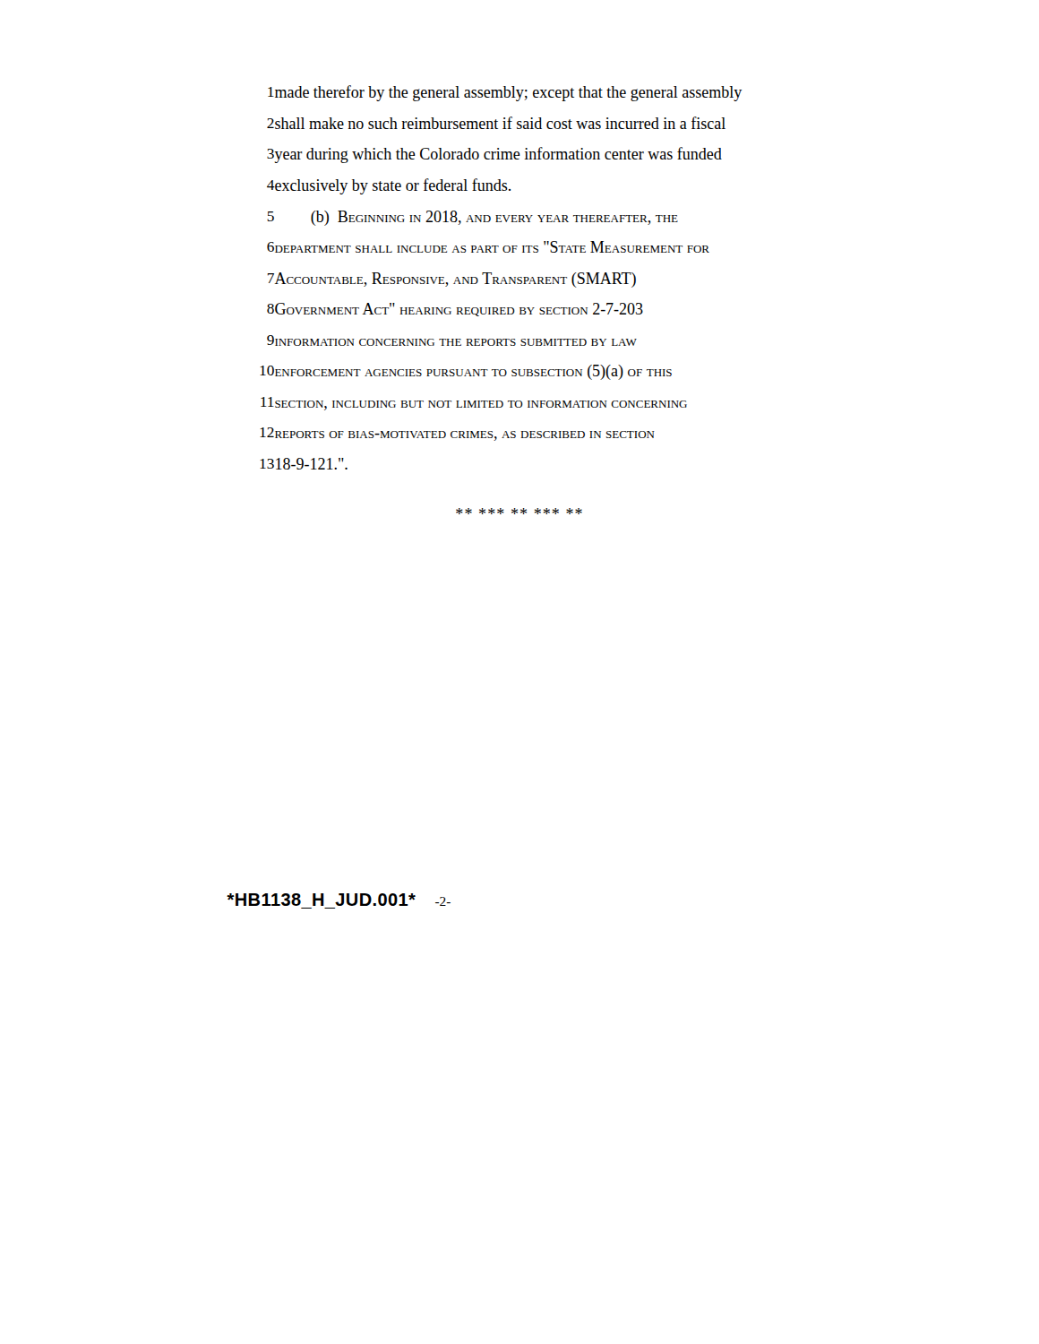| 1 | made therefor by the general assembly; except that the general assembly |
| 2 | shall make no such reimbursement if said cost was incurred in a fiscal |
| 3 | year during which the Colorado crime information center was funded |
| 4 | exclusively by state or federal funds. |
| 5 | (b) Beginning in 2018, and every year thereafter, the |
| 6 | department shall include as part of its "State Measurement for |
| 7 | Accountable, Responsive, and Transparent (SMART) |
| 8 | Government Act" hearing required by section 2-7-203 |
| 9 | information concerning the reports submitted by law |
| 10 | enforcement agencies pursuant to subsection (5)(a) of this |
| 11 | section, including but not limited to information concerning |
| 12 | reports of bias-motivated crimes, as described in section |
| 13 | 18-9-121.". |
** *** ** *** **
*HB1138_H_JUD.001* -2-